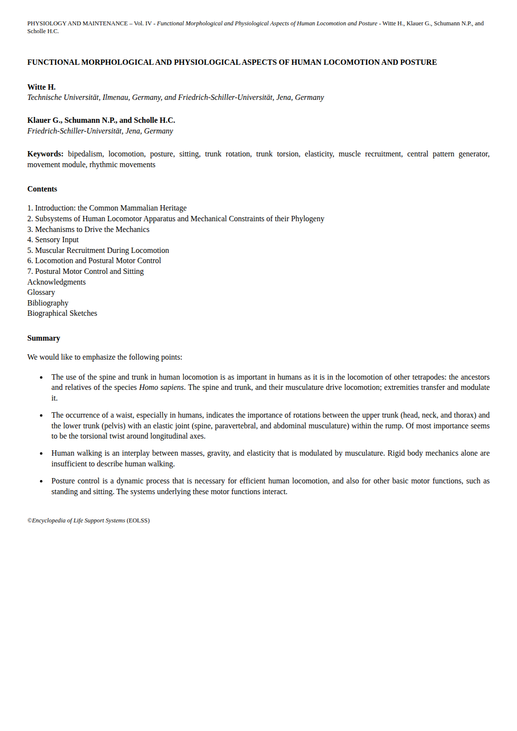PHYSIOLOGY AND MAINTENANCE – Vol. IV - Functional Morphological and Physiological Aspects of Human Locomotion and Posture - Witte H., Klauer G., Schumann N.P., and Scholle H.C.
Functional Morphological and Physiological Aspects of Human Locomotion and Posture
Witte H.
Technische Universität, Ilmenau, Germany, and Friedrich-Schiller-Universität, Jena, Germany
Klauer G., Schumann N.P., and Scholle H.C.
Friedrich-Schiller-Universität, Jena, Germany
Keywords: bipedalism, locomotion, posture, sitting, trunk rotation, trunk torsion, elasticity, muscle recruitment, central pattern generator, movement module, rhythmic movements
Contents
1. Introduction: the Common Mammalian Heritage
2. Subsystems of Human Locomotor Apparatus and Mechanical Constraints of their Phylogeny
3. Mechanisms to Drive the Mechanics
4. Sensory Input
5. Muscular Recruitment During Locomotion
6. Locomotion and Postural Motor Control
7. Postural Motor Control and Sitting
Acknowledgments
Glossary
Bibliography
Biographical Sketches
Summary
We would like to emphasize the following points:
The use of the spine and trunk in human locomotion is as important in humans as it is in the locomotion of other tetrapodes: the ancestors and relatives of the species Homo sapiens. The spine and trunk, and their musculature drive locomotion; extremities transfer and modulate it.
The occurrence of a waist, especially in humans, indicates the importance of rotations between the upper trunk (head, neck, and thorax) and the lower trunk (pelvis) with an elastic joint (spine, paravertebral, and abdominal musculature) within the rump. Of most importance seems to be the torsional twist around longitudinal axes.
Human walking is an interplay between masses, gravity, and elasticity that is modulated by musculature. Rigid body mechanics alone are insufficient to describe human walking.
Posture control is a dynamic process that is necessary for efficient human locomotion, and also for other basic motor functions, such as standing and sitting. The systems underlying these motor functions interact.
©Encyclopedia of Life Support Systems (EOLSS)